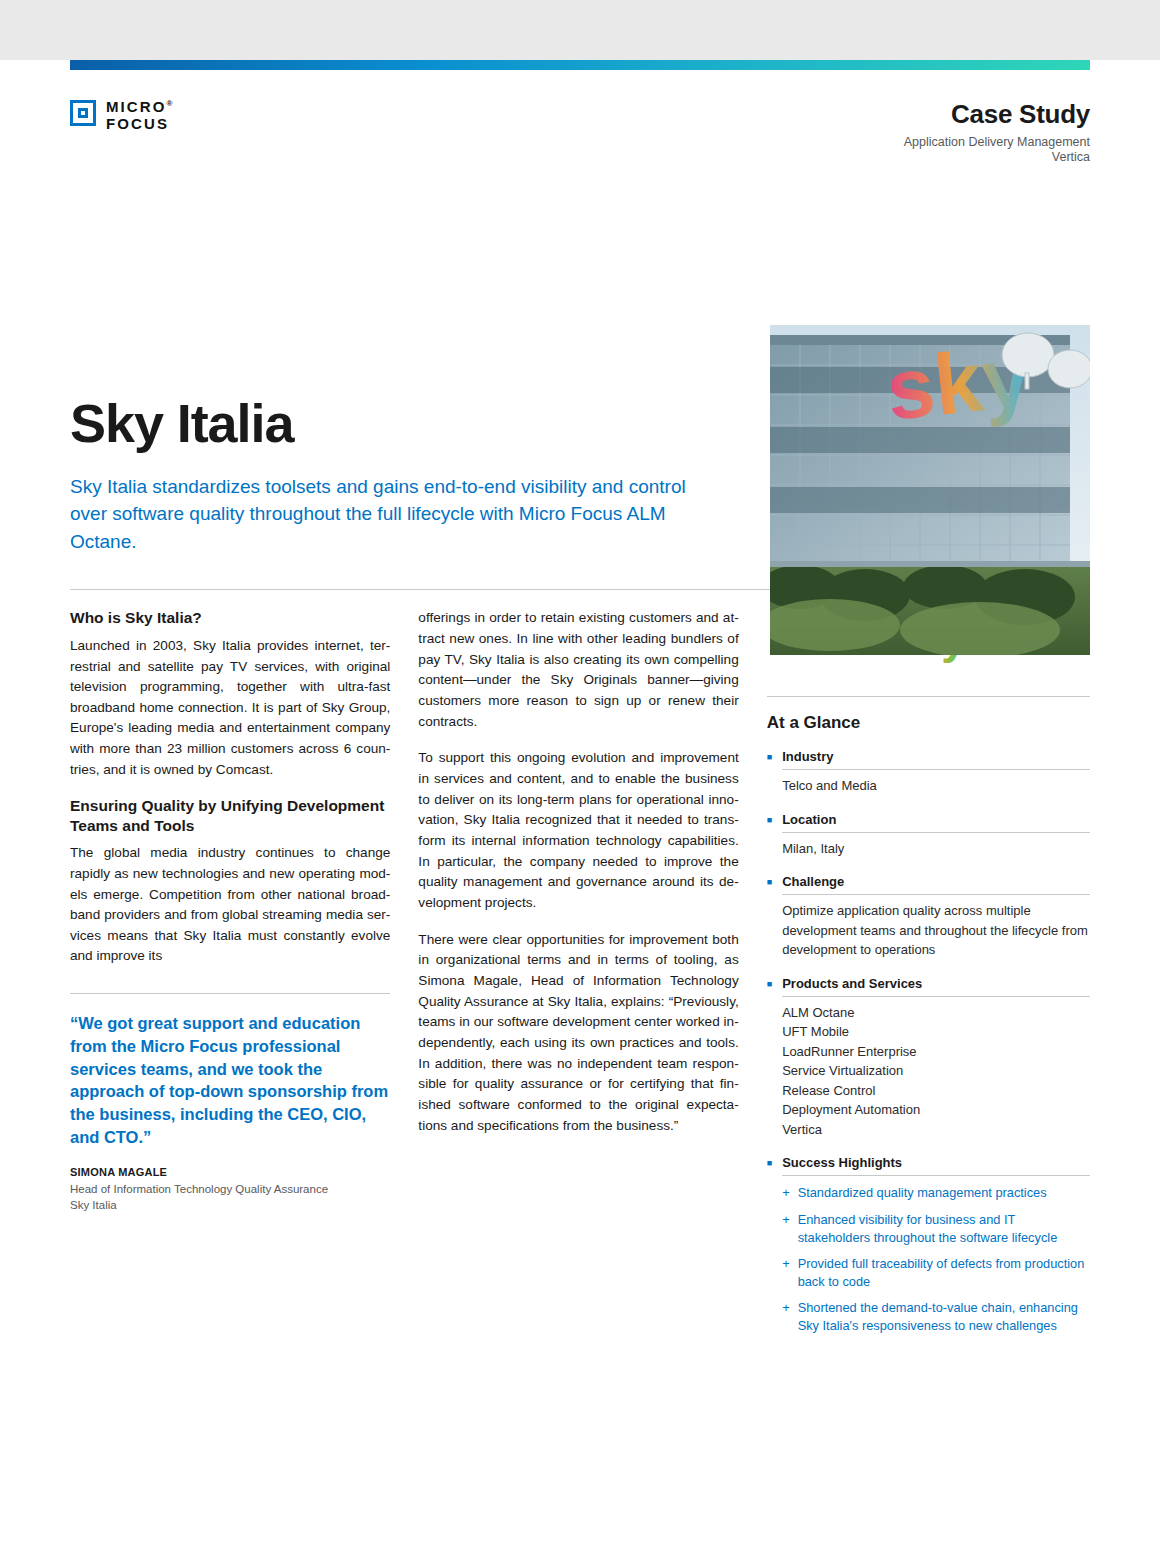MICRO®
FOCUS
Case Study
Application Delivery Management
Vertica
sky
Sky Italia
Sky Italia standardizes toolsets and gains end-to-end visibility and control over software quality throughout the full lifecycle with Micro Focus ALM Octane.
Who is Sky Italia?
Launched in 2003, Sky Italia provides internet, terrestrial and satellite pay TV services, with original television programming, together with ultra-fast broadband home connection. It is part of Sky Group, Europe's leading media and entertainment company with more than 23 million customers across 6 countries, and it is owned by Comcast.
Ensuring Quality by Unifying Development Teams and Tools
The global media industry continues to change rapidly as new technologies and new operating models emerge. Competition from other national broadband providers and from global streaming media services means that Sky Italia must constantly evolve and improve its
“We got great support and education from the Micro Focus professional services teams, and we took the approach of top-down sponsorship from the business, including the CEO, CIO, and CTO.”
Simona Magale
Head of Information Technology Quality Assurance
Sky Italia
offerings in order to retain existing customers and attract new ones. In line with other leading bundlers of pay TV, Sky Italia is also creating its own compelling content—under the Sky Originals banner—giving customers more reason to sign up or renew their contracts.
To support this ongoing evolution and improvement in services and content, and to enable the business to deliver on its long-term plans for operational innovation, Sky Italia recognized that it needed to transform its internal information technology capabilities. In particular, the company needed to improve the quality management and governance around its development projects.
There were clear opportunities for improvement both in organizational terms and in terms of tooling, as Simona Magale, Head of Information Technology Quality Assurance at Sky Italia, explains: “Previously, teams in our software development center worked independently, each using its own practices and tools. In addition, there was no independent team responsible for quality assurance or for certifying that finished software conformed to the original expectations and specifications from the business.”
sky
At a Glance
■
Industry
Telco and Media
■
Location
Milan, Italy
■
Challenge
Optimize application quality across multiple development teams and throughout the lifecycle from development to operations
■
Products and Services
ALM Octane
UFT Mobile
LoadRunner Enterprise
Service Virtualization
Release Control
Deployment Automation
Vertica
■
Success Highlights
+Standardized quality management practices
+Enhanced visibility for business and IT stakeholders throughout the software lifecycle
+Provided full traceability of defects from production back to code
+Shortened the demand-to-value chain, enhancing Sky Italia's responsiveness to new challenges